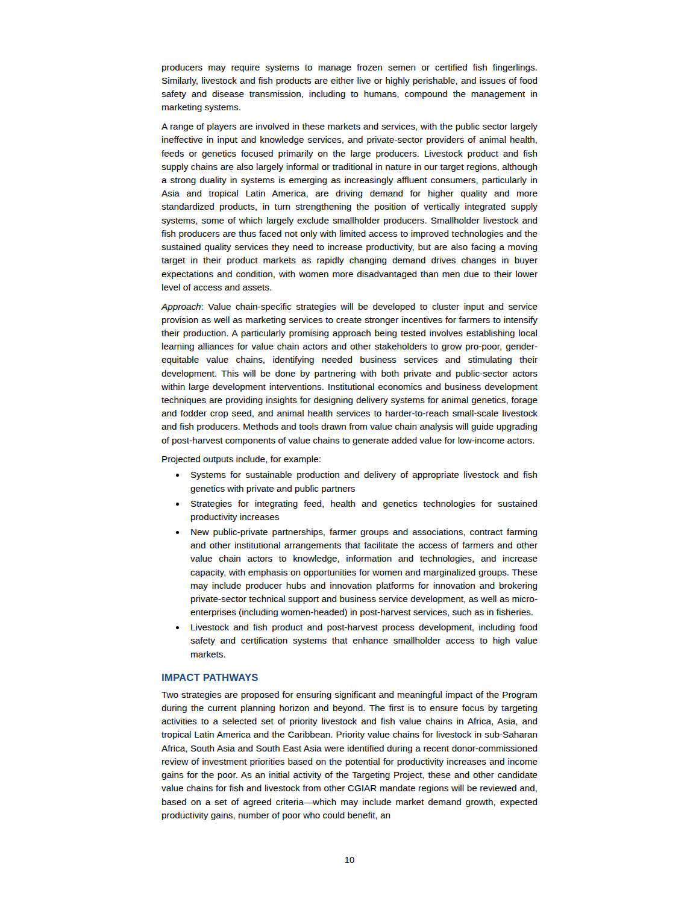producers may require systems to manage frozen semen or certified fish fingerlings. Similarly, livestock and fish products are either live or highly perishable, and issues of food safety and disease transmission, including to humans, compound the management in marketing systems.
A range of players are involved in these markets and services, with the public sector largely ineffective in input and knowledge services, and private-sector providers of animal health, feeds or genetics focused primarily on the large producers. Livestock product and fish supply chains are also largely informal or traditional in nature in our target regions, although a strong duality in systems is emerging as increasingly affluent consumers, particularly in Asia and tropical Latin America, are driving demand for higher quality and more standardized products, in turn strengthening the position of vertically integrated supply systems, some of which largely exclude smallholder producers. Smallholder livestock and fish producers are thus faced not only with limited access to improved technologies and the sustained quality services they need to increase productivity, but are also facing a moving target in their product markets as rapidly changing demand drives changes in buyer expectations and condition, with women more disadvantaged than men due to their lower level of access and assets.
Approach: Value chain-specific strategies will be developed to cluster input and service provision as well as marketing services to create stronger incentives for farmers to intensify their production. A particularly promising approach being tested involves establishing local learning alliances for value chain actors and other stakeholders to grow pro-poor, gender-equitable value chains, identifying needed business services and stimulating their development. This will be done by partnering with both private and public-sector actors within large development interventions. Institutional economics and business development techniques are providing insights for designing delivery systems for animal genetics, forage and fodder crop seed, and animal health services to harder-to-reach small-scale livestock and fish producers. Methods and tools drawn from value chain analysis will guide upgrading of post-harvest components of value chains to generate added value for low-income actors.
Projected outputs include, for example:
Systems for sustainable production and delivery of appropriate livestock and fish genetics with private and public partners
Strategies for integrating feed, health and genetics technologies for sustained productivity increases
New public-private partnerships, farmer groups and associations, contract farming and other institutional arrangements that facilitate the access of farmers and other value chain actors to knowledge, information and technologies, and increase capacity, with emphasis on opportunities for women and marginalized groups. These may include producer hubs and innovation platforms for innovation and brokering private-sector technical support and business service development, as well as micro-enterprises (including women-headed) in post-harvest services, such as in fisheries.
Livestock and fish product and post-harvest process development, including food safety and certification systems that enhance smallholder access to high value markets.
IMPACT PATHWAYS
Two strategies are proposed for ensuring significant and meaningful impact of the Program during the current planning horizon and beyond. The first is to ensure focus by targeting activities to a selected set of priority livestock and fish value chains in Africa, Asia, and tropical Latin America and the Caribbean. Priority value chains for livestock in sub-Saharan Africa, South Asia and South East Asia were identified during a recent donor-commissioned review of investment priorities based on the potential for productivity increases and income gains for the poor. As an initial activity of the Targeting Project, these and other candidate value chains for fish and livestock from other CGIAR mandate regions will be reviewed and, based on a set of agreed criteria—which may include market demand growth, expected productivity gains, number of poor who could benefit, an
10